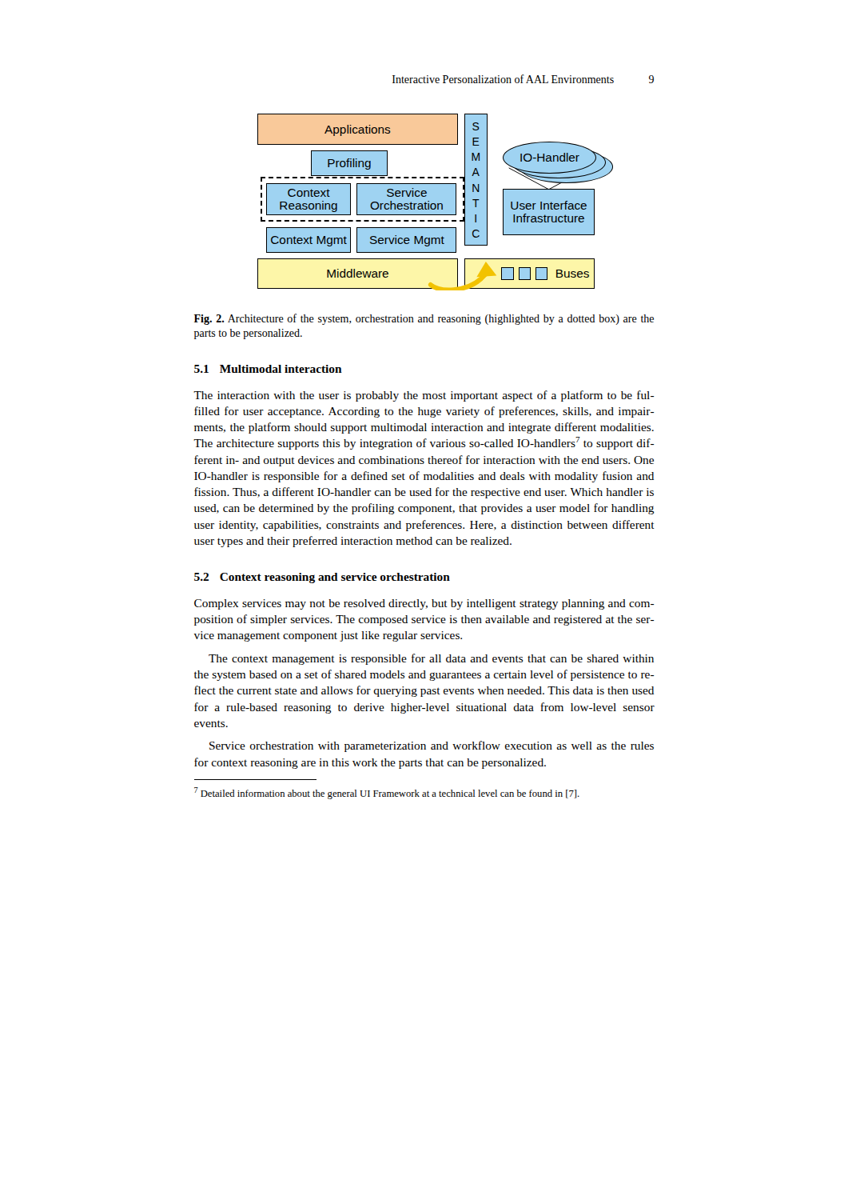Interactive Personalization of AAL Environments 9
IO-Handler
Applications
Profiling
SEMANTIC
Context Reasoning
Service Orchestration
Context Mgmt
Service Mgmt
User Interface Infrastructure
Middleware
Buses
Fig. 2. Architecture of the system, orchestration and reasoning (highlighted by a dotted box) are the parts to be personalized.
5.1 Multimodal interaction
The interaction with the user is probably the most important aspect of a platform to be fulfilled for user acceptance. According to the huge variety of preferences, skills, and impairments, the platform should support multimodal interaction and integrate different modalities. The architecture supports this by integration of various so-called IO-handlers7 to support different in- and output devices and combinations thereof for interaction with the end users. One IO-handler is responsible for a defined set of modalities and deals with modality fusion and fission. Thus, a different IO-handler can be used for the respective end user. Which handler is used, can be determined by the profiling component, that provides a user model for handling user identity, capabilities, constraints and preferences. Here, a distinction between different user types and their preferred interaction method can be realized.
5.2 Context reasoning and service orchestration
Complex services may not be resolved directly, but by intelligent strategy planning and composition of simpler services. The composed service is then available and registered at the service management component just like regular services.
The context management is responsible for all data and events that can be shared within the system based on a set of shared models and guarantees a certain level of persistence to reflect the current state and allows for querying past events when needed. This data is then used for a rule-based reasoning to derive higher-level situational data from low-level sensor events.
Service orchestration with parameterization and workflow execution as well as the rules for context reasoning are in this work the parts that can be personalized.
7 Detailed information about the general UI Framework at a technical level can be found in [7].